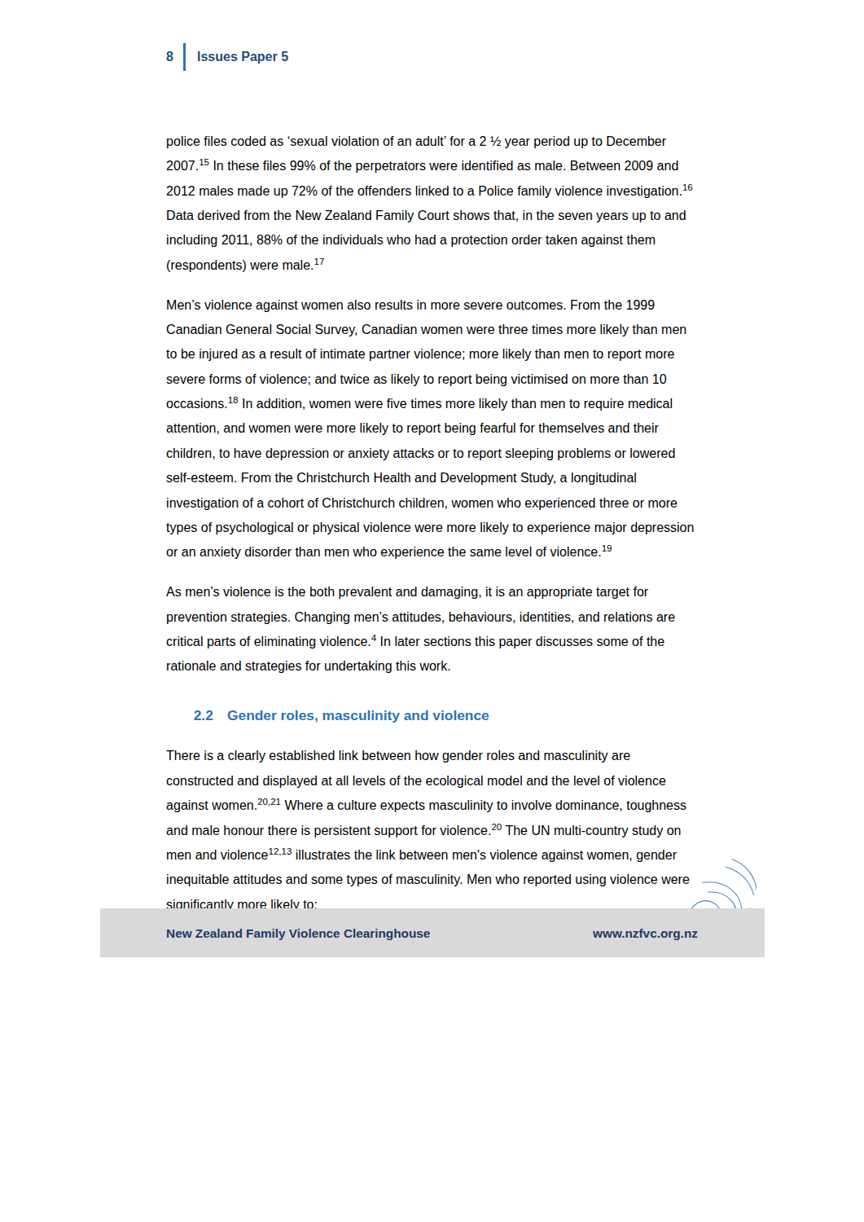8
Issues Paper 5
police files coded as ‘sexual violation of an adult’ for a 2 ½ year period up to December 2007.15 In these files 99% of the perpetrators were identified as male. Between 2009 and 2012 males made up 72% of the offenders linked to a Police family violence investigation.16 Data derived from the New Zealand Family Court shows that, in the seven years up to and including 2011, 88% of the individuals who had a protection order taken against them (respondents) were male.17
Men’s violence against women also results in more severe outcomes. From the 1999 Canadian General Social Survey, Canadian women were three times more likely than men to be injured as a result of intimate partner violence; more likely than men to report more severe forms of violence; and twice as likely to report being victimised on more than 10 occasions.18 In addition, women were five times more likely than men to require medical attention, and women were more likely to report being fearful for themselves and their children, to have depression or anxiety attacks or to report sleeping problems or lowered self-esteem. From the Christchurch Health and Development Study, a longitudinal investigation of a cohort of Christchurch children, women who experienced three or more types of psychological or physical violence were more likely to experience major depression or an anxiety disorder than men who experience the same level of violence.19
As men’s violence is the both prevalent and damaging, it is an appropriate target for prevention strategies. Changing men’s attitudes, behaviours, identities, and relations are critical parts of eliminating violence.4 In later sections this paper discusses some of the rationale and strategies for undertaking this work.
2.2 Gender roles, masculinity and violence
There is a clearly established link between how gender roles and masculinity are constructed and displayed at all levels of the ecological model and the level of violence against women.20,21 Where a culture expects masculinity to involve dominance, toughness and male honour there is persistent support for violence.20 The UN multi-country study on men and violence12,13 illustrates the link between men's violence against women, gender inequitable attitudes and some types of masculinity. Men who reported using violence were significantly more likely to:
have gender-inequitable attitudes and try to control their partners
New Zealand Family Violence Clearinghouse www.nzfvc.org.nz